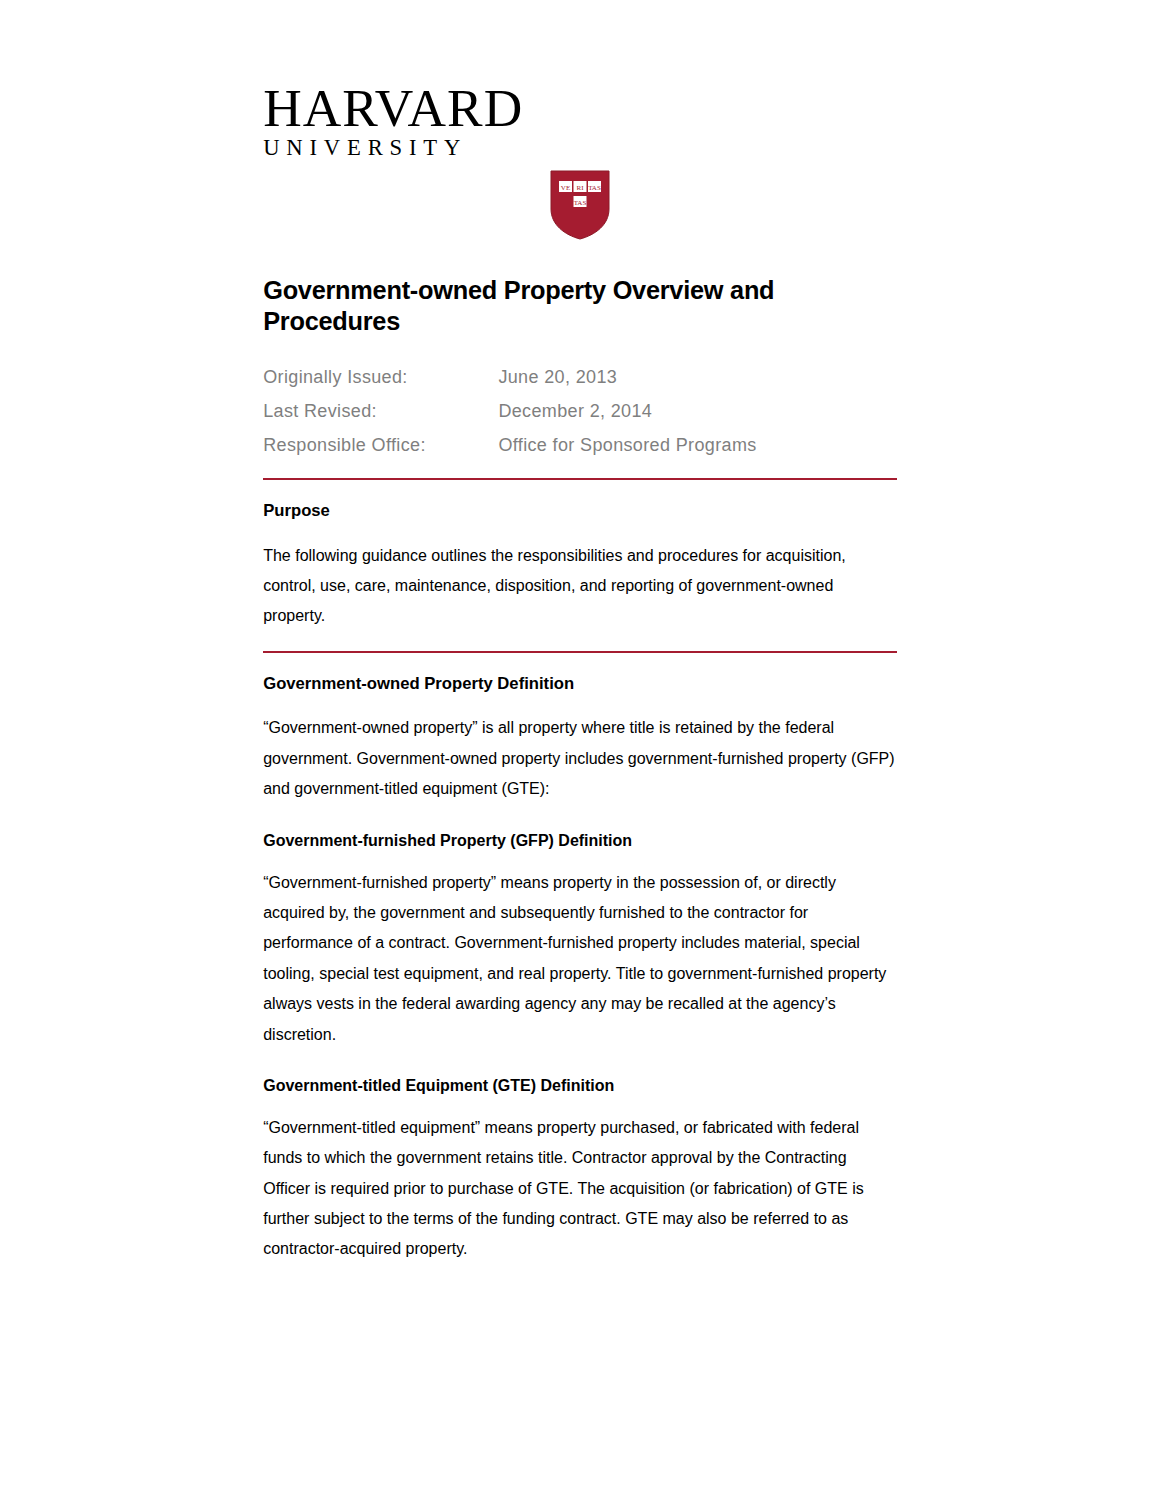HARVARD
UNIVERSITY
VE RI TAS TAS
Government-owned Property Overview and Procedures
| Originally Issued: | June 20, 2013 |
| Last Revised: | December 2, 2014 |
| Responsible Office: | Office for Sponsored Programs |
Purpose
The following guidance outlines the responsibilities and procedures for acquisition, control, use, care, maintenance, disposition, and reporting of government-owned property.
Government-owned Property Definition
“Government-owned property” is all property where title is retained by the federal government. Government-owned property includes government-furnished property (GFP) and government-titled equipment (GTE):
Government-furnished Property (GFP) Definition
“Government-furnished property” means property in the possession of, or directly acquired by, the government and subsequently furnished to the contractor for performance of a contract. Government-furnished property includes material, special tooling, special test equipment, and real property. Title to government-furnished property always vests in the federal awarding agency any may be recalled at the agency’s discretion.
Government-titled Equipment (GTE) Definition
“Government-titled equipment” means property purchased, or fabricated with federal funds to which the government retains title. Contractor approval by the Contracting Officer is required prior to purchase of GTE. The acquisition (or fabrication) of GTE is further subject to the terms of the funding contract. GTE may also be referred to as contractor-acquired property.